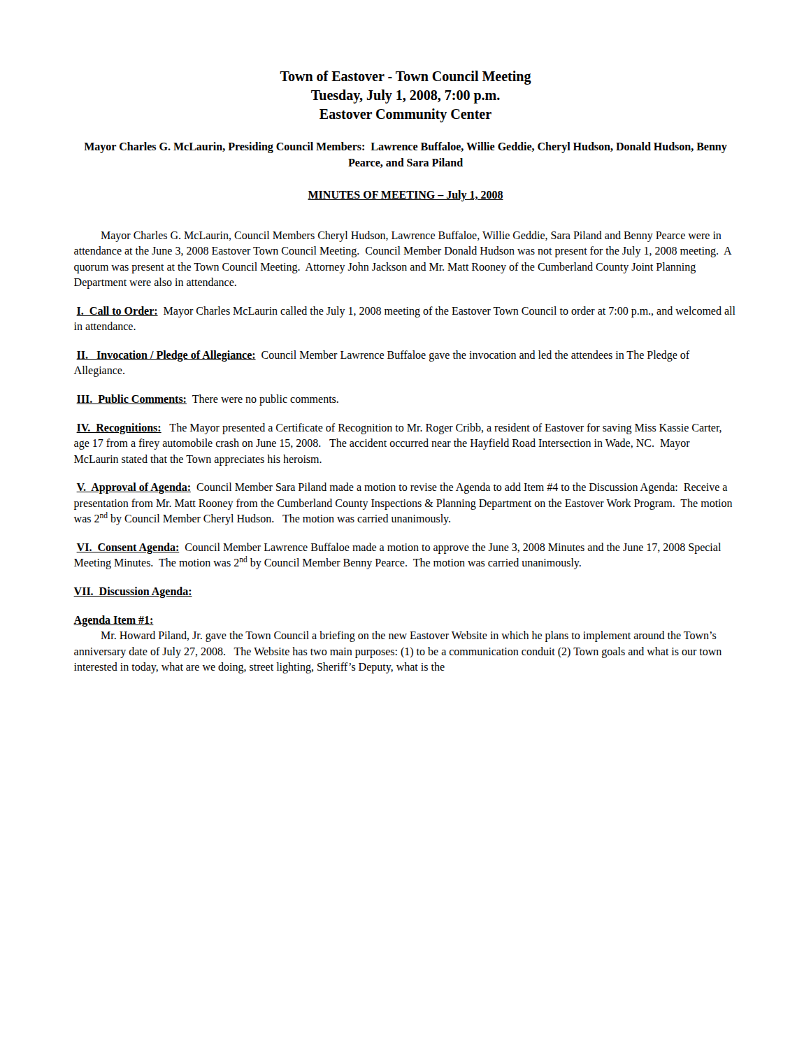Town of Eastover - Town Council Meeting
Tuesday, July 1, 2008, 7:00 p.m.
Eastover Community Center
Mayor Charles G. McLaurin, Presiding Council Members: Lawrence Buffaloe, Willie Geddie, Cheryl Hudson, Donald Hudson, Benny Pearce, and Sara Piland
MINUTES OF MEETING – July 1, 2008
Mayor Charles G. McLaurin, Council Members Cheryl Hudson, Lawrence Buffaloe, Willie Geddie, Sara Piland and Benny Pearce were in attendance at the June 3, 2008 Eastover Town Council Meeting. Council Member Donald Hudson was not present for the July 1, 2008 meeting. A quorum was present at the Town Council Meeting. Attorney John Jackson and Mr. Matt Rooney of the Cumberland County Joint Planning Department were also in attendance.
I. Call to Order: Mayor Charles McLaurin called the July 1, 2008 meeting of the Eastover Town Council to order at 7:00 p.m., and welcomed all in attendance.
II. Invocation / Pledge of Allegiance: Council Member Lawrence Buffaloe gave the invocation and led the attendees in The Pledge of Allegiance.
III. Public Comments: There were no public comments.
IV. Recognitions: The Mayor presented a Certificate of Recognition to Mr. Roger Cribb, a resident of Eastover for saving Miss Kassie Carter, age 17 from a firey automobile crash on June 15, 2008. The accident occurred near the Hayfield Road Intersection in Wade, NC. Mayor McLaurin stated that the Town appreciates his heroism.
V. Approval of Agenda: Council Member Sara Piland made a motion to revise the Agenda to add Item #4 to the Discussion Agenda: Receive a presentation from Mr. Matt Rooney from the Cumberland County Inspections & Planning Department on the Eastover Work Program. The motion was 2nd by Council Member Cheryl Hudson. The motion was carried unanimously.
VI. Consent Agenda: Council Member Lawrence Buffaloe made a motion to approve the June 3, 2008 Minutes and the June 17, 2008 Special Meeting Minutes. The motion was 2nd by Council Member Benny Pearce. The motion was carried unanimously.
VII. Discussion Agenda:
Agenda Item #1:
Mr. Howard Piland, Jr. gave the Town Council a briefing on the new Eastover Website in which he plans to implement around the Town’s anniversary date of July 27, 2008. The Website has two main purposes: (1) to be a communication conduit (2) Town goals and what is our town interested in today, what are we doing, street lighting, Sheriff’s Deputy, what is the